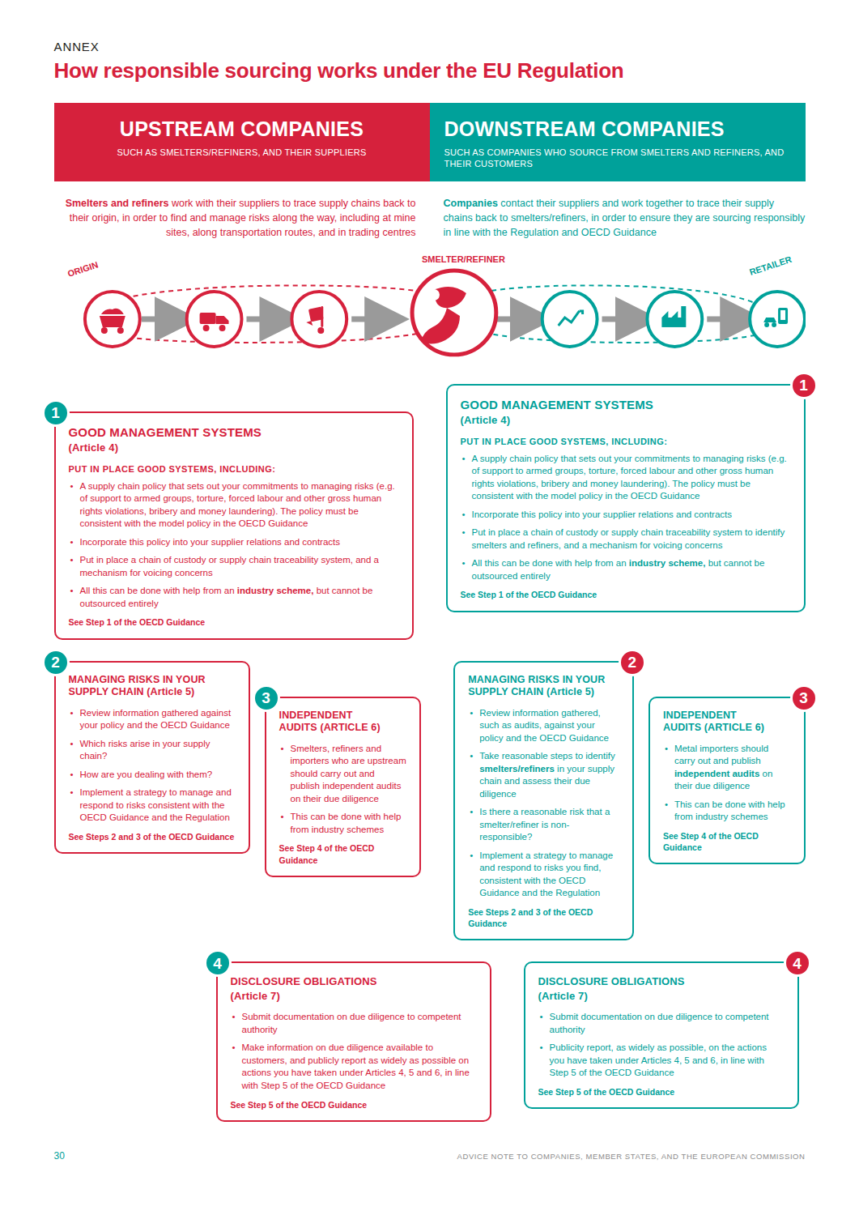ANNEX
How responsible sourcing works under the EU Regulation
UPSTREAM COMPANIES
Such as smelters/refiners, and their suppliers
DOWNSTREAM COMPANIES
Such as companies who source from smelters and refiners, and their customers
Smelters and refiners work with their suppliers to trace supply chains back to their origin, in order to find and manage risks along the way, including at mine sites, along transportation routes, and in trading centres
Companies contact their suppliers and work together to trace their supply chains back to smelters/refiners, in order to ensure they are sourcing responsibly in line with the Regulation and OECD Guidance
ORIGIN SMELTER/REFINER RETAILER
1
GOOD MANAGEMENT SYSTEMS(Article 4)
Put in place good systems, including:
A supply chain policy that sets out your commitments to managing risks (e.g. of support to armed groups, torture, forced labour and other gross human rights violations, bribery and money laundering). The policy must be consistent with the model policy in the OECD Guidance
Incorporate this policy into your supplier relations and contracts
Put in place a chain of custody or supply chain traceability system, and a mechanism for voicing concerns
All this can be done with help from an industry scheme, but cannot be outsourced entirely
See Step 1 of the OECD Guidance
1
GOOD MANAGEMENT SYSTEMS(Article 4)
Put in place good systems, including:
A supply chain policy that sets out your commitments to managing risks (e.g. of support to armed groups, torture, forced labour and other gross human rights violations, bribery and money laundering). The policy must be consistent with the model policy in the OECD Guidance
Incorporate this policy into your supplier relations and contracts
Put in place a chain of custody or supply chain traceability system to identify smelters and refiners, and a mechanism for voicing concerns
All this can be done with help from an industry scheme, but cannot be outsourced entirely
See Step 1 of the OECD Guidance
2
MANAGING RISKS IN YOUR
SUPPLY CHAIN (Article 5)
Review information gathered against your policy and the OECD Guidance
Which risks arise in your supply chain?
How are you dealing with them?
Implement a strategy to manage and respond to risks consistent with the OECD Guidance and the Regulation
See Steps 2 and 3 of the OECD Guidance
3
INDEPENDENT
AUDITS (ARTICLE 6)
Smelters, refiners and importers who are upstream should carry out and publish independent audits on their due diligence
This can be done with help from industry schemes
See Step 4 of the OECD Guidance
2
MANAGING RISKS IN YOUR
SUPPLY CHAIN (Article 5)
Review information gathered, such as audits, against your policy and the OECD Guidance
Take reasonable steps to identify smelters/refiners in your supply chain and assess their due diligence
Is there a reasonable risk that a smelter/refiner is non-responsible?
Implement a strategy to manage and respond to risks you find, consistent with the OECD Guidance and the Regulation
See Steps 2 and 3 of the OECD Guidance
3
INDEPENDENT
AUDITS (ARTICLE 6)
Metal importers should carry out and publish independent audits on their due diligence
This can be done with help from industry schemes
See Step 4 of the OECD Guidance
4
DISCLOSURE OBLIGATIONS(Article 7)
Submit documentation on due diligence to competent authority
Make information on due diligence available to customers, and publicly report as widely as possible on actions you have taken under Articles 4, 5 and 6, in line with Step 5 of the OECD Guidance
See Step 5 of the OECD Guidance
4
DISCLOSURE OBLIGATIONS(Article 7)
Submit documentation on due diligence to competent authority
Publicity report, as widely as possible, on the actions you have taken under Articles 4, 5 and 6, in line with Step 5 of the OECD Guidance
See Step 5 of the OECD Guidance
30 Advice note to companies, Member States, and the European Commission